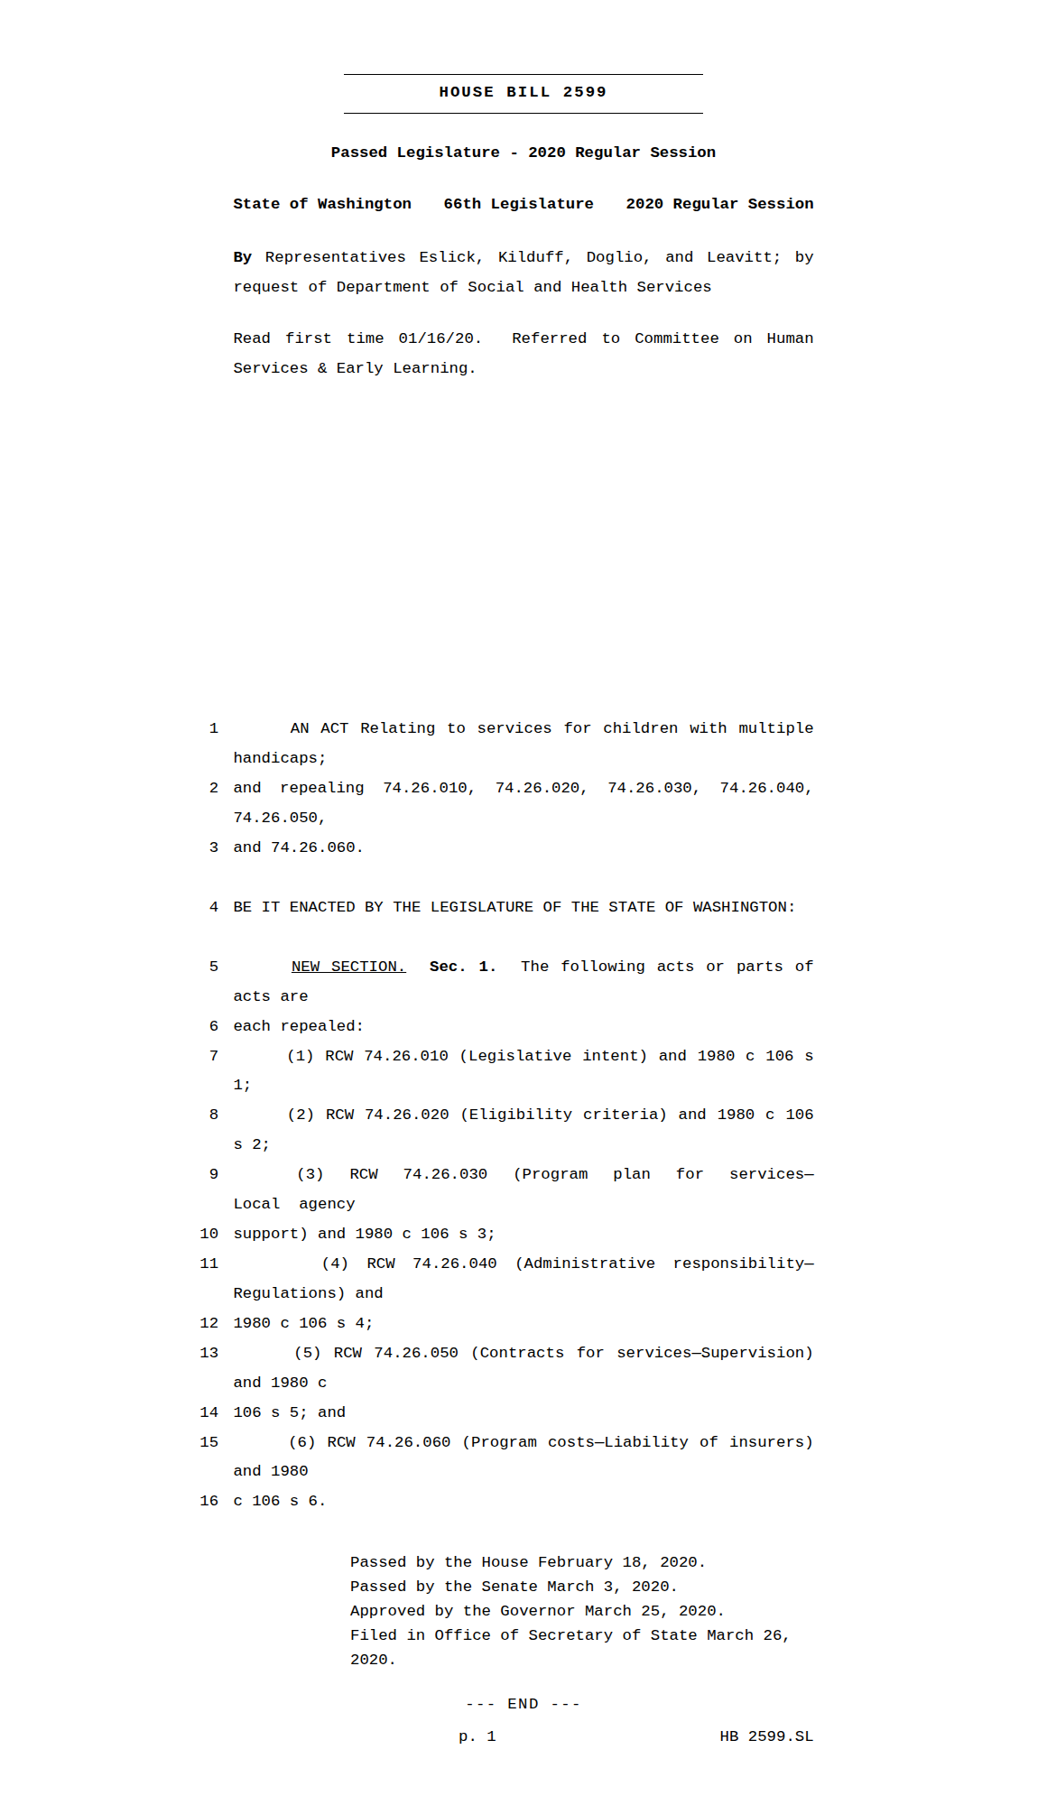HOUSE BILL 2599
Passed Legislature - 2020 Regular Session
State of Washington 66th Legislature 2020 Regular Session
By Representatives Eslick, Kilduff, Doglio, and Leavitt; by request of Department of Social and Health Services
Read first time 01/16/20. Referred to Committee on Human Services & Early Learning.
1 AN ACT Relating to services for children with multiple handicaps;
2and repealing 74.26.010, 74.26.020, 74.26.030, 74.26.040, 74.26.050,
3and 74.26.060.
4 BE IT ENACTED BY THE LEGISLATURE OF THE STATE OF WASHINGTON:
5 NEW SECTION. Sec. 1. The following acts or parts of acts are
6each repealed:
7 (1) RCW 74.26.010 (Legislative intent) and 1980 c 106 s 1;
8 (2) RCW 74.26.020 (Eligibility criteria) and 1980 c 106 s 2;
9 (3) RCW 74.26.030 (Program plan for services—Local agency
10support) and 1980 c 106 s 3;
11 (4) RCW 74.26.040 (Administrative responsibility—Regulations) and
121980 c 106 s 4;
13 (5) RCW 74.26.050 (Contracts for services—Supervision) and 1980 c
14106 s 5; and
15 (6) RCW 74.26.060 (Program costs—Liability of insurers) and 1980
16c 106 s 6.
Passed by the House February 18, 2020.
Passed by the Senate March 3, 2020.
Approved by the Governor March 25, 2020.
Filed in Office of Secretary of State March 26, 2020.
--- END ---
p. 1 HB 2599.SL